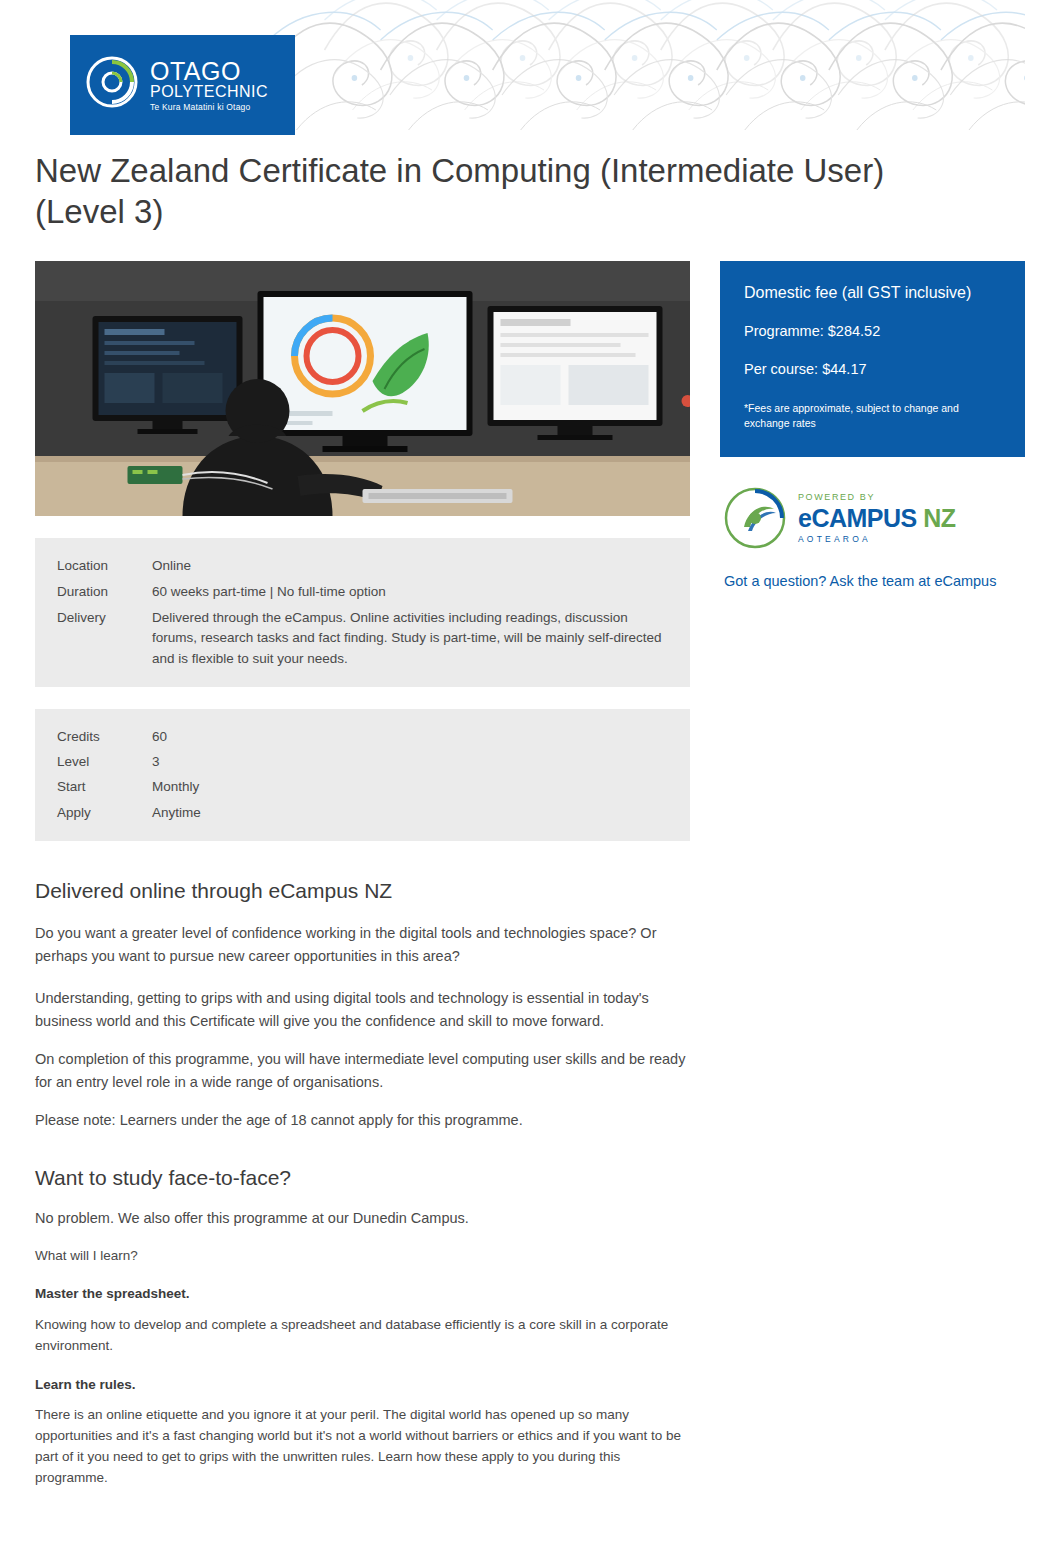OTAGO
POLYTECHNIC
Te Kura Matatini ki Otago
New Zealand Certificate in Computing (Intermediate User)
(Level 3)
Location
Online
Duration
60 weeks part-time | No full-time option
Delivery
Delivered through the eCampus. Online activities including readings, discussion forums, research tasks and fact finding. Study is part-time, will be mainly self-directed and is flexible to suit your needs.
Credits
60
Level
3
Start
Monthly
Apply
Anytime
Delivered online through eCampus NZ
Do you want a greater level of confidence working in the digital tools and technologies space? Or perhaps you want to pursue new career opportunities in this area?
Understanding, getting to grips with and using digital tools and technology is essential in today's business world and this Certificate will give you the confidence and skill to move forward.
On completion of this programme, you will have intermediate level computing user skills and be ready for an entry level role in a wide range of organisations.
Please note: Learners under the age of 18 cannot apply for this programme.
Want to study face-to-face?
No problem. We also offer this programme at our Dunedin Campus.
What will I learn?
Master the spreadsheet.
Knowing how to develop and complete a spreadsheet and database efficiently is a core skill in a corporate environment.
Learn the rules.
There is an online etiquette and you ignore it at your peril. The digital world has opened up so many opportunities and it's a fast changing world but it's not a world without barriers or ethics and if you want to be part of it you need to get to grips with the unwritten rules. Learn how these apply to you during this programme.
Domestic fee (all GST inclusive)
Programme: $284.52
Per course: $44.17
*Fees are approximate, subject to change and exchange rates
Powered by
eCAMPUS NZ
AOTEAROA
Got a question? Ask the team at eCampus